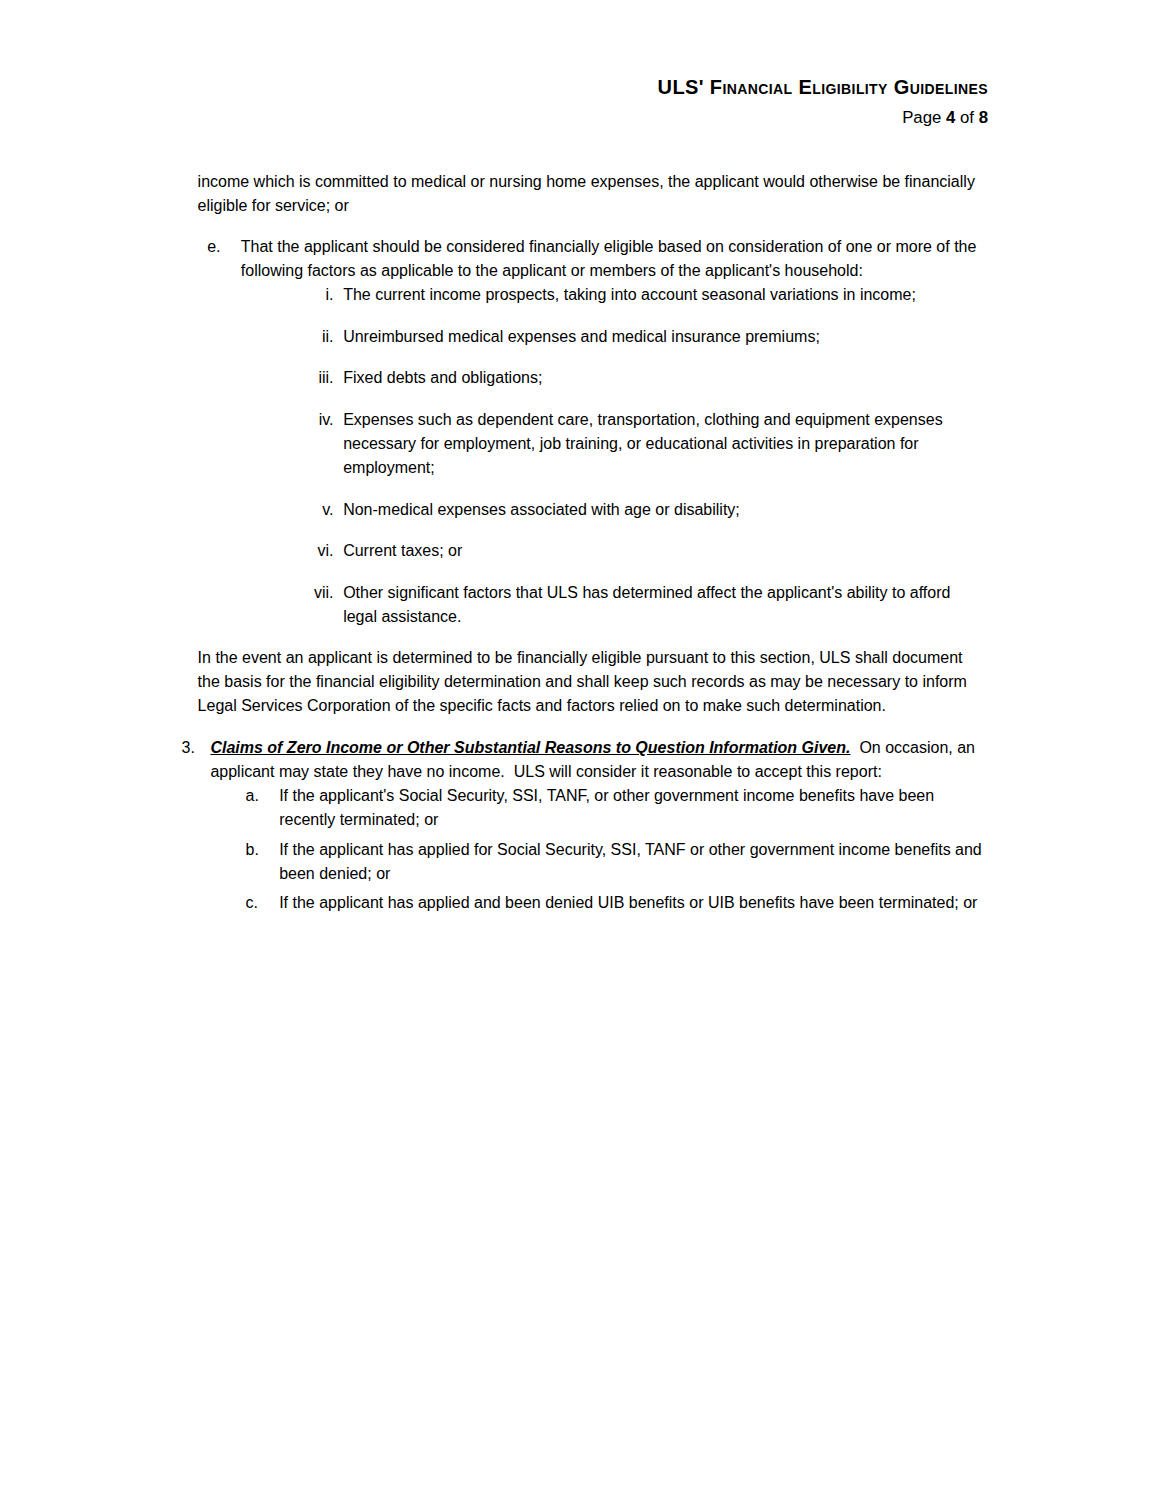ULS' Financial Eligibility Guidelines
Page 4 of 8
income which is committed to medical or nursing home expenses, the applicant would otherwise be financially eligible for service; or
e. That the applicant should be considered financially eligible based on consideration of one or more of the following factors as applicable to the applicant or members of the applicant's household:
i. The current income prospects, taking into account seasonal variations in income;
ii. Unreimbursed medical expenses and medical insurance premiums;
iii. Fixed debts and obligations;
iv. Expenses such as dependent care, transportation, clothing and equipment expenses necessary for employment, job training, or educational activities in preparation for employment;
v. Non-medical expenses associated with age or disability;
vi. Current taxes; or
vii. Other significant factors that ULS has determined affect the applicant's ability to afford legal assistance.
In the event an applicant is determined to be financially eligible pursuant to this section, ULS shall document the basis for the financial eligibility determination and shall keep such records as may be necessary to inform Legal Services Corporation of the specific facts and factors relied on to make such determination.
3. Claims of Zero Income or Other Substantial Reasons to Question Information Given. On occasion, an applicant may state they have no income. ULS will consider it reasonable to accept this report:
a. If the applicant's Social Security, SSI, TANF, or other government income benefits have been recently terminated; or
b. If the applicant has applied for Social Security, SSI, TANF or other government income benefits and been denied; or
c. If the applicant has applied and been denied UIB benefits or UIB benefits have been terminated; or